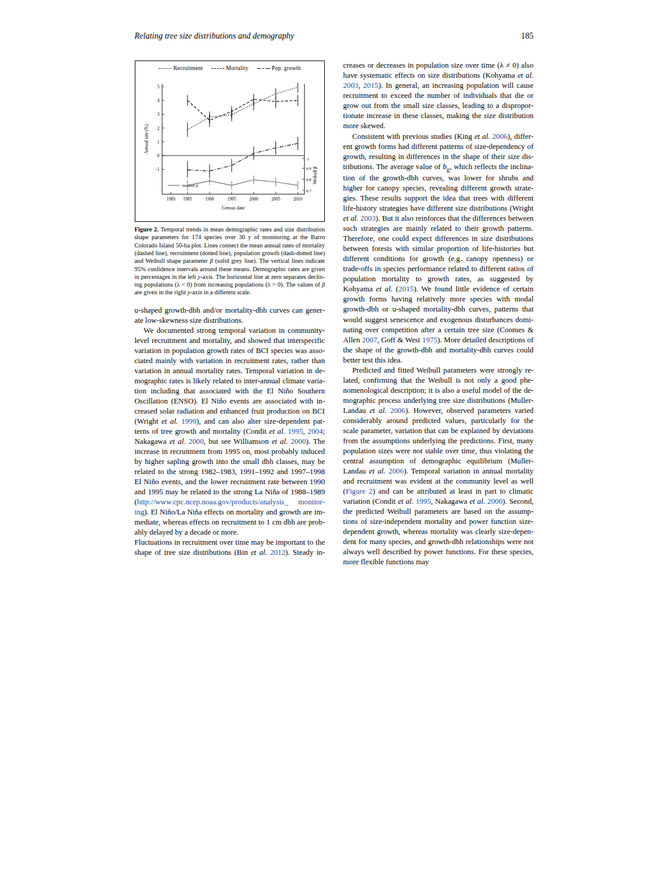Relating tree size distributions and demography 185
Recruitment Mortality Pop. growth
5 4 3 2 1 0 -1 .1 0.9 0.8 0.7 1983 1985 1990 1995 2000 2005 2010 Weibull β Annual rate (%) Weibull β Census date
Figure 2. Temporal trends in mean demographic rates and size distribution shape parameters for 174 species over 30 y of monitoring at the Barro Colorado Island 50-ha plot. Lines connect the mean annual rates of mortality (dashed line), recruitment (dotted line), population growth (dash-dotted line) and Weibull shape parameter β (solid grey line). The vertical lines indicate 95% confidence intervals around these means. Demographic rates are given in percentages in the left y-axis. The horizontal line at zero separates declining populations (λ < 0) from increasing populations (λ > 0). The values of β are given in the right y-axis in a different scale.
u-shaped growth-dbh and/or mortality-dbh curves can generate low-skewness size distributions.
We documented strong temporal variation in community-level recruitment and mortality, and showed that interspecific variation in population growth rates of BCI species was associated mainly with variation in recruitment rates, rather than variation in annual mortality rates. Temporal variation in demographic rates is likely related to inter-annual climate variation including that associated with the El Niño Southern Oscillation (ENSO). El Niño events are associated with increased solar radiation and enhanced fruit production on BCI (Wright et al. 1999), and can also alter size-dependent patterns of tree growth and mortality (Condit et al. 1995, 2004; Nakagawa et al. 2000, but see Williamson et al. 2000). The increase in recruitment from 1995 on, most probably induced by higher sapling growth into the small dbh classes, may be related to the strong 1982–1983, 1991–1992 and 1997–1998 El Niño events, and the lower recruitment rate between 1990 and 1995 may be related to the strong La Niña of 1988–1989 (http://www.cpc.ncep.noaa.gov/products/analysis_ monitoring). El Niño/La Niña effects on mortality and growth are immediate, whereas effects on recruitment to 1 cm dbh are probably delayed by a decade or more.
Fluctuations in recruitment over time may be important to the shape of tree size distributions (Bin et al. 2012). Steady increases or decreases in population size over time (λ ≠ 0) also have systematic effects on size distributions (Kohyama et al. 2003, 2015). In general, an increasing population will cause recruitment to exceed the number of individuals that die or grow out from the small size classes, leading to a disproportionate increase in these classes, making the size distribution more skewed.
Consistent with previous studies (King et al. 2006), different growth forms had different patterns of size-dependency of growth, resulting in differences in the shape of their size distributions. The average value of bg, which reflects the inclination of the growth-dbh curves, was lower for shrubs and higher for canopy species, revealing different growth strategies. These results support the idea that trees with different life-history strategies have different size distributions (Wright et al. 2003). But it also reinforces that the differences between such strategies are mainly related to their growth patterns. Therefore, one could expect differences in size distributions between forests with similar proportion of life-histories but different conditions for growth (e.g. canopy openness) or trade-offs in species performance related to different ratios of population mortality to growth rates, as suggested by Kohyama et al. (2015). We found little evidence of certain growth forms having relatively more species with modal growth-dbh or u-shaped mortality-dbh curves, patterns that would suggest senescence and exogenous disturbances dominating over competition after a certain tree size (Coomes & Allen 2007, Goff & West 1975). More detailed descriptions of the shape of the growth-dbh and mortality-dbh curves could better test this idea.
Predicted and fitted Weibull parameters were strongly related, confirming that the Weibull is not only a good phenomenological description; it is also a useful model of the demographic process underlying tree size distributions (Muller-Landau et al. 2006). However, observed parameters varied considerably around predicted values, particularly for the scale parameter, variation that can be explained by deviations from the assumptions underlying the predictions. First, many population sizes were not stable over time, thus violating the central assumption of demographic equilibrium (Muller-Landau et al. 2006). Temporal variation in annual mortality and recruitment was evident at the community level as well (Figure 2) and can be attributed at least in part to climatic variation (Condit et al. 1995, Nakagawa et al. 2000). Second, the predicted Weibull parameters are based on the assumptions of size-independent mortality and power function size-dependent growth, whereas mortality was clearly size-dependent for many species, and growth-dbh relationships were not always well described by power functions. For these species, more flexible functions may